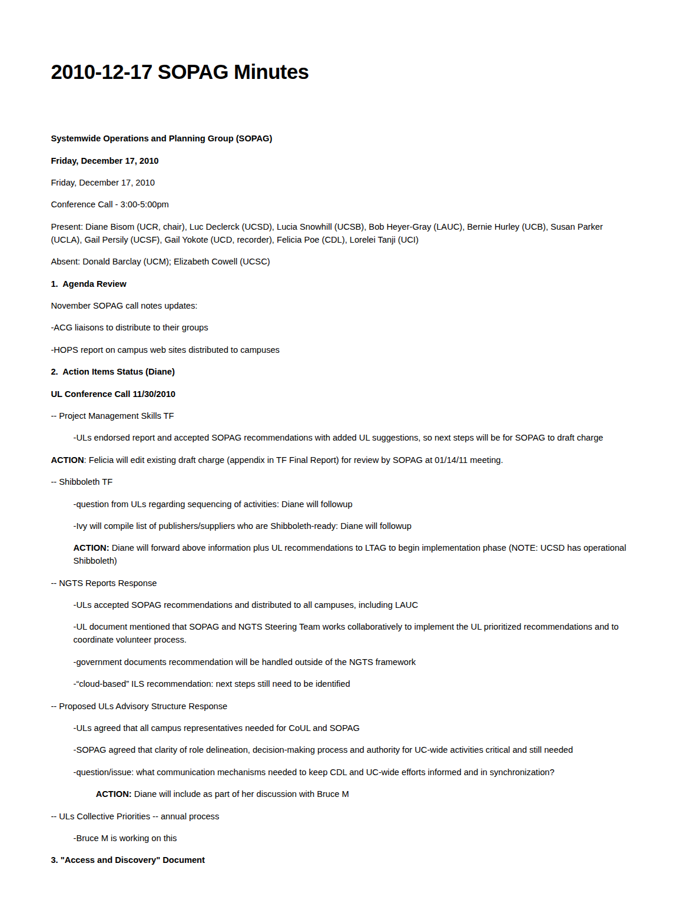2010-12-17 SOPAG Minutes
Systemwide Operations and Planning Group (SOPAG)
Friday, December 17, 2010
Friday, December 17, 2010
Conference Call - 3:00-5:00pm
Present: Diane Bisom (UCR, chair), Luc Declerck (UCSD), Lucia Snowhill (UCSB), Bob Heyer-Gray (LAUC), Bernie Hurley (UCB), Susan Parker (UCLA), Gail Persily (UCSF), Gail Yokote (UCD, recorder), Felicia Poe (CDL), Lorelei Tanji (UCI)
Absent: Donald Barclay (UCM); Elizabeth Cowell (UCSC)
1. Agenda Review
November SOPAG call notes updates:
-ACG liaisons to distribute to their groups
-HOPS report on campus web sites distributed to campuses
2. Action Items Status (Diane)
UL Conference Call 11/30/2010
-- Project Management Skills TF
-ULs endorsed report and accepted SOPAG recommendations with added UL suggestions, so next steps will be for SOPAG to draft charge
ACTION: Felicia will edit existing draft charge (appendix in TF Final Report) for review by SOPAG at 01/14/11 meeting.
-- Shibboleth TF
-question from ULs regarding sequencing of activities: Diane will followup
-Ivy will compile list of publishers/suppliers who are Shibboleth-ready: Diane will followup
ACTION: Diane will forward above information plus UL recommendations to LTAG to begin implementation phase (NOTE: UCSD has operational Shibboleth)
-- NGTS Reports Response
-ULs accepted SOPAG recommendations and distributed to all campuses, including LAUC
-UL document mentioned that SOPAG and NGTS Steering Team works collaboratively to implement the UL prioritized recommendations and to coordinate volunteer process.
-government documents recommendation will be handled outside of the NGTS framework
-“cloud-based” ILS recommendation: next steps still need to be identified
-- Proposed ULs Advisory Structure Response
-ULs agreed that all campus representatives needed for CoUL and SOPAG
-SOPAG agreed that clarity of role delineation, decision-making process and authority for UC-wide activities critical and still needed
-question/issue: what communication mechanisms needed to keep CDL and UC-wide efforts informed and in synchronization?
ACTION: Diane will include as part of her discussion with Bruce M
-- ULs Collective Priorities -- annual process
-Bruce M is working on this
3. "Access and Discovery" Document